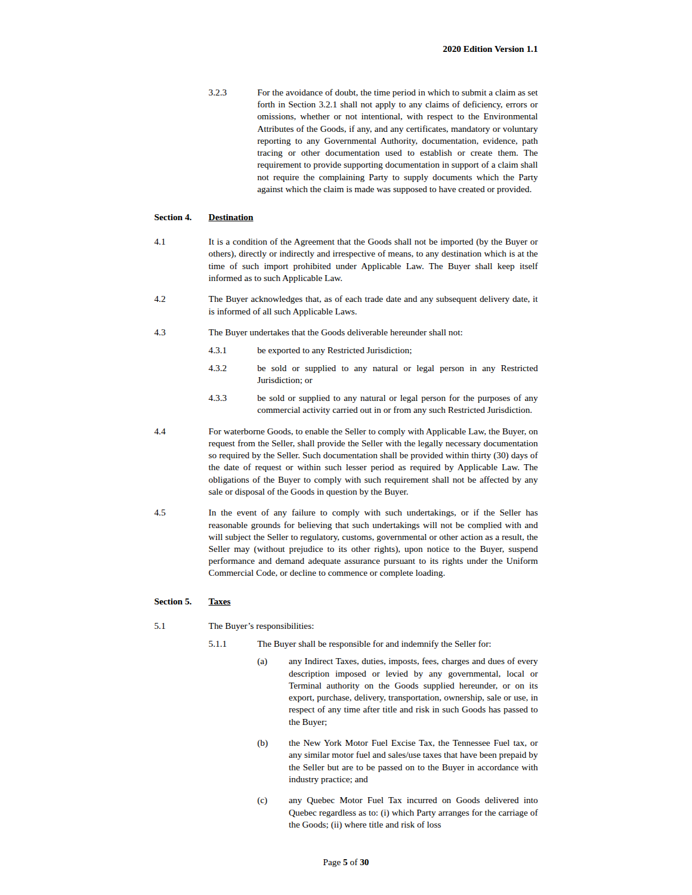2020 Edition Version 1.1
3.2.3
For the avoidance of doubt, the time period in which to submit a claim as set forth in Section 3.2.1 shall not apply to any claims of deficiency, errors or omissions, whether or not intentional, with respect to the Environmental Attributes of the Goods, if any, and any certificates, mandatory or voluntary reporting to any Governmental Authority, documentation, evidence, path tracing or other documentation used to establish or create them. The requirement to provide supporting documentation in support of a claim shall not require the complaining Party to supply documents which the Party against which the claim is made was supposed to have created or provided.
Section 4.
Destination
4.1
It is a condition of the Agreement that the Goods shall not be imported (by the Buyer or others), directly or indirectly and irrespective of means, to any destination which is at the time of such import prohibited under Applicable Law. The Buyer shall keep itself informed as to such Applicable Law.
4.2
The Buyer acknowledges that, as of each trade date and any subsequent delivery date, it is informed of all such Applicable Laws.
4.3
The Buyer undertakes that the Goods deliverable hereunder shall not:
4.3.1
be exported to any Restricted Jurisdiction;
4.3.2
be sold or supplied to any natural or legal person in any Restricted Jurisdiction; or
4.3.3
be sold or supplied to any natural or legal person for the purposes of any commercial activity carried out in or from any such Restricted Jurisdiction.
4.4
For waterborne Goods, to enable the Seller to comply with Applicable Law, the Buyer, on request from the Seller, shall provide the Seller with the legally necessary documentation so required by the Seller. Such documentation shall be provided within thirty (30) days of the date of request or within such lesser period as required by Applicable Law. The obligations of the Buyer to comply with such requirement shall not be affected by any sale or disposal of the Goods in question by the Buyer.
4.5
In the event of any failure to comply with such undertakings, or if the Seller has reasonable grounds for believing that such undertakings will not be complied with and will subject the Seller to regulatory, customs, governmental or other action as a result, the Seller may (without prejudice to its other rights), upon notice to the Buyer, suspend performance and demand adequate assurance pursuant to its rights under the Uniform Commercial Code, or decline to commence or complete loading.
Section 5.
Taxes
5.1
The Buyer’s responsibilities:
5.1.1
The Buyer shall be responsible for and indemnify the Seller for:
(a)
any Indirect Taxes, duties, imposts, fees, charges and dues of every description imposed or levied by any governmental, local or Terminal authority on the Goods supplied hereunder, or on its export, purchase, delivery, transportation, ownership, sale or use, in respect of any time after title and risk in such Goods has passed to the Buyer;
(b)
the New York Motor Fuel Excise Tax, the Tennessee Fuel tax, or any similar motor fuel and sales/use taxes that have been prepaid by the Seller but are to be passed on to the Buyer in accordance with industry practice; and
(c)
any Quebec Motor Fuel Tax incurred on Goods delivered into Quebec regardless as to: (i) which Party arranges for the carriage of the Goods; (ii) where title and risk of loss
Page 5 of 30